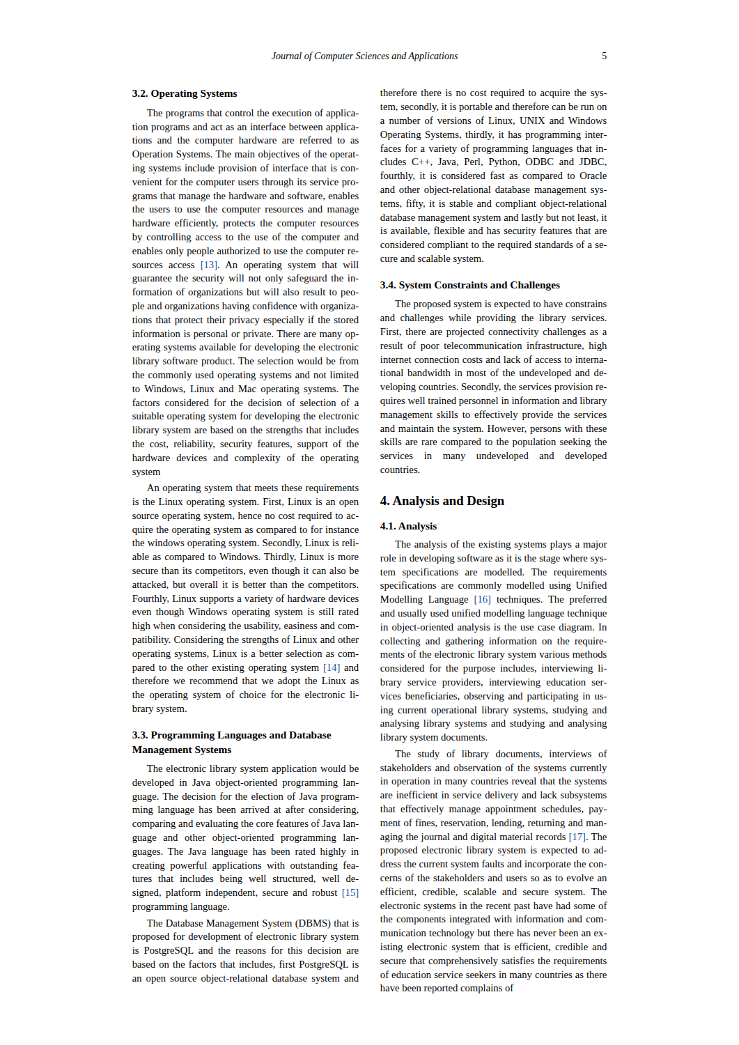Journal of Computer Sciences and Applications 5
3.2. Operating Systems
The programs that control the execution of application programs and act as an interface between applications and the computer hardware are referred to as Operation Systems. The main objectives of the operating systems include provision of interface that is convenient for the computer users through its service programs that manage the hardware and software, enables the users to use the computer resources and manage hardware efficiently, protects the computer resources by controlling access to the use of the computer and enables only people authorized to use the computer resources access [13]. An operating system that will guarantee the security will not only safeguard the information of organizations but will also result to people and organizations having confidence with organizations that protect their privacy especially if the stored information is personal or private. There are many operating systems available for developing the electronic library software product. The selection would be from the commonly used operating systems and not limited to Windows, Linux and Mac operating systems. The factors considered for the decision of selection of a suitable operating system for developing the electronic library system are based on the strengths that includes the cost, reliability, security features, support of the hardware devices and complexity of the operating system
An operating system that meets these requirements is the Linux operating system. First, Linux is an open source operating system, hence no cost required to acquire the operating system as compared to for instance the windows operating system. Secondly, Linux is reliable as compared to Windows. Thirdly, Linux is more secure than its competitors, even though it can also be attacked, but overall it is better than the competitors. Fourthly, Linux supports a variety of hardware devices even though Windows operating system is still rated high when considering the usability, easiness and compatibility. Considering the strengths of Linux and other operating systems, Linux is a better selection as compared to the other existing operating system [14] and therefore we recommend that we adopt the Linux as the operating system of choice for the electronic library system.
3.3. Programming Languages and Database Management Systems
The electronic library system application would be developed in Java object-oriented programming language. The decision for the election of Java programming language has been arrived at after considering, comparing and evaluating the core features of Java language and other object-oriented programming languages. The Java language has been rated highly in creating powerful applications with outstanding features that includes being well structured, well designed, platform independent, secure and robust [15] programming language.
The Database Management System (DBMS) that is proposed for development of electronic library system is PostgreSQL and the reasons for this decision are based on the factors that includes, first PostgreSQL is an open source object-relational database system and therefore there is no cost required to acquire the system, secondly, it is portable and therefore can be run on a number of versions of Linux, UNIX and Windows Operating Systems, thirdly, it has programming interfaces for a variety of programming languages that includes C++, Java, Perl, Python, ODBC and JDBC, fourthly, it is considered fast as compared to Oracle and other object-relational database management systems, fifty, it is stable and compliant object-relational database management system and lastly but not least, it is available, flexible and has security features that are considered compliant to the required standards of a secure and scalable system.
3.4. System Constraints and Challenges
The proposed system is expected to have constrains and challenges while providing the library services. First, there are projected connectivity challenges as a result of poor telecommunication infrastructure, high internet connection costs and lack of access to international bandwidth in most of the undeveloped and developing countries. Secondly, the services provision requires well trained personnel in information and library management skills to effectively provide the services and maintain the system. However, persons with these skills are rare compared to the population seeking the services in many undeveloped and developed countries.
4. Analysis and Design
4.1. Analysis
The analysis of the existing systems plays a major role in developing software as it is the stage where system specifications are modelled. The requirements specifications are commonly modelled using Unified Modelling Language [16] techniques. The preferred and usually used unified modelling language technique in object-oriented analysis is the use case diagram. In collecting and gathering information on the requirements of the electronic library system various methods considered for the purpose includes, interviewing library service providers, interviewing education services beneficiaries, observing and participating in using current operational library systems, studying and analysing library systems and studying and analysing library system documents.
The study of library documents, interviews of stakeholders and observation of the systems currently in operation in many countries reveal that the systems are inefficient in service delivery and lack subsystems that effectively manage appointment schedules, payment of fines, reservation, lending, returning and managing the journal and digital material records [17]. The proposed electronic library system is expected to address the current system faults and incorporate the concerns of the stakeholders and users so as to evolve an efficient, credible, scalable and secure system. The electronic systems in the recent past have had some of the components integrated with information and communication technology but there has never been an existing electronic system that is efficient, credible and secure that comprehensively satisfies the requirements of education service seekers in many countries as there have been reported complains of